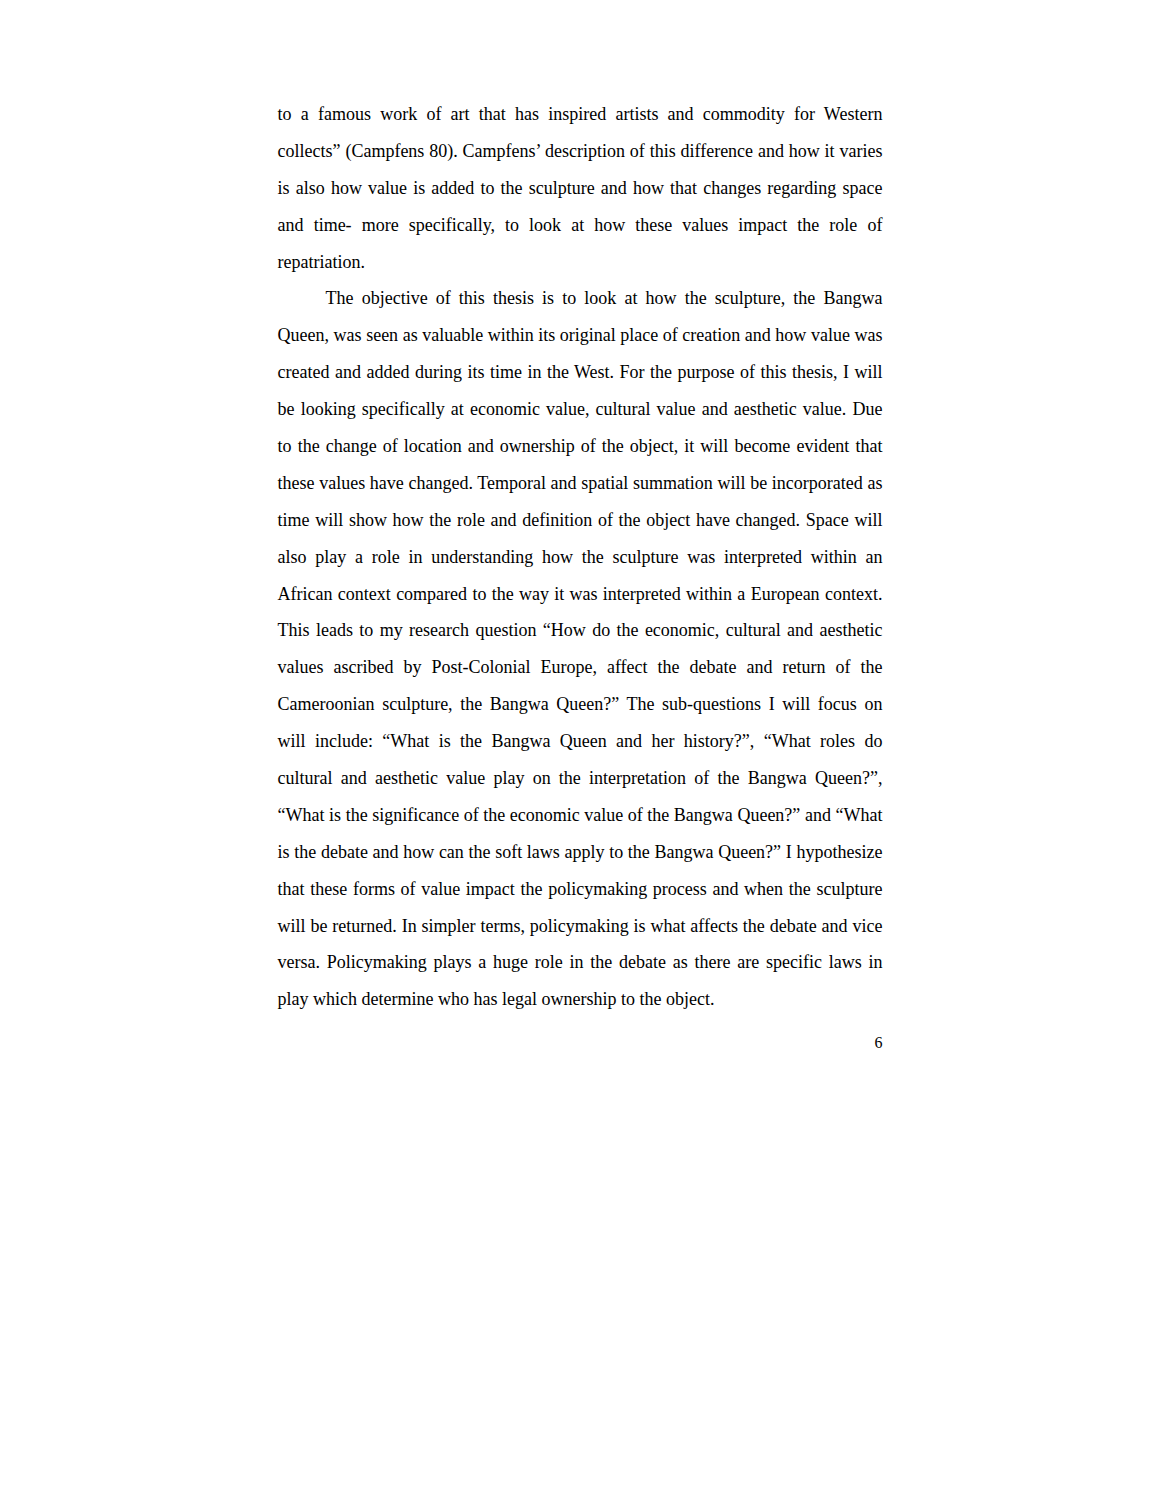to a famous work of art that has inspired artists and commodity for Western collects” (Campfens 80). Campfens’ description of this difference and how it varies is also how value is added to the sculpture and how that changes regarding space and time- more specifically, to look at how these values impact the role of repatriation.
The objective of this thesis is to look at how the sculpture, the Bangwa Queen, was seen as valuable within its original place of creation and how value was created and added during its time in the West. For the purpose of this thesis, I will be looking specifically at economic value, cultural value and aesthetic value. Due to the change of location and ownership of the object, it will become evident that these values have changed. Temporal and spatial summation will be incorporated as time will show how the role and definition of the object have changed. Space will also play a role in understanding how the sculpture was interpreted within an African context compared to the way it was interpreted within a European context. This leads to my research question “How do the economic, cultural and aesthetic values ascribed by Post-Colonial Europe, affect the debate and return of the Cameroonian sculpture, the Bangwa Queen?” The sub-questions I will focus on will include: “What is the Bangwa Queen and her history?”, “What roles do cultural and aesthetic value play on the interpretation of the Bangwa Queen?”, “What is the significance of the economic value of the Bangwa Queen?” and “What is the debate and how can the soft laws apply to the Bangwa Queen?” I hypothesize that these forms of value impact the policymaking process and when the sculpture will be returned. In simpler terms, policymaking is what affects the debate and vice versa. Policymaking plays a huge role in the debate as there are specific laws in play which determine who has legal ownership to the object.
6